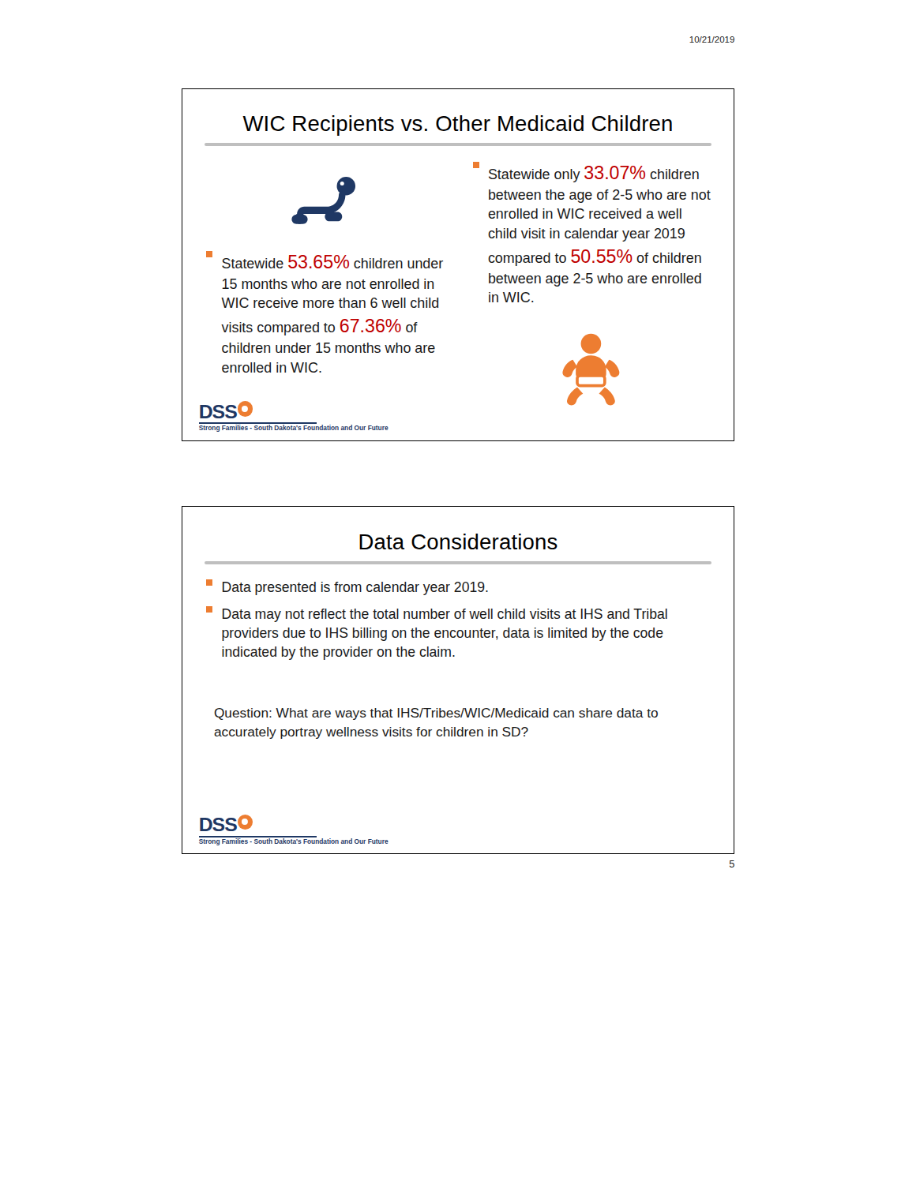10/21/2019
WIC Recipients vs. Other Medicaid Children
Statewide 53.65% children under 15 months who are not enrolled in WIC receive more than 6 well child visits compared to 67.36% of children under 15 months who are enrolled in WIC.
Statewide only 33.07% children between the age of 2-5 who are not enrolled in WIC received a well child visit in calendar year 2019 compared to 50.55% of children between age 2-5 who are enrolled in WIC.
DSS Strong Families - South Dakota's Foundation and Our Future
Data Considerations
Data presented is from calendar year 2019.
Data may not reflect the total number of well child visits at IHS and Tribal providers due to IHS billing on the encounter, data is limited by the code indicated by the provider on the claim.
Question: What are ways that IHS/Tribes/WIC/Medicaid can share data to accurately portray wellness visits for children in SD?
DSS Strong Families - South Dakota's Foundation and Our Future
5